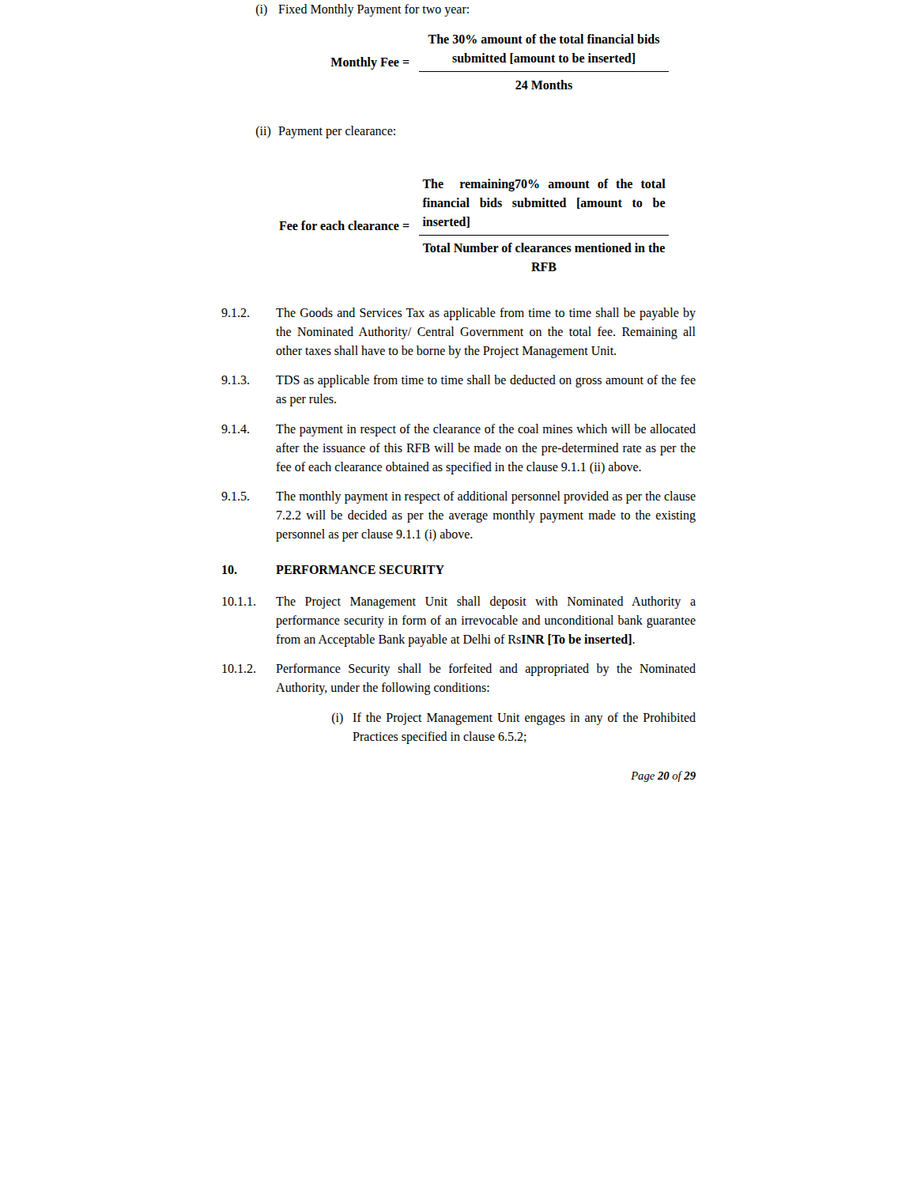(i)
Fixed Monthly Payment for two year:
Monthly Fee =
The 30% amount of the total financial bids submitted [amount to be inserted]
24 Months
(ii)
Payment per clearance:
Fee for each clearance =
The remaining70% amount of the total financial bids submitted [amount to be inserted]
Total Number of clearances mentioned in the RFB
9.1.2.
The Goods and Services Tax as applicable from time to time shall be payable by the Nominated Authority/ Central Government on the total fee. Remaining all other taxes shall have to be borne by the Project Management Unit.
9.1.3.
TDS as applicable from time to time shall be deducted on gross amount of the fee as per rules.
9.1.4.
The payment in respect of the clearance of the coal mines which will be allocated after the issuance of this RFB will be made on the pre-determined rate as per the fee of each clearance obtained as specified in the clause 9.1.1 (ii) above.
9.1.5.
The monthly payment in respect of additional personnel provided as per the clause 7.2.2 will be decided as per the average monthly payment made to the existing personnel as per clause 9.1.1 (i) above.
10.
PERFORMANCE SECURITY
10.1.1.
The Project Management Unit shall deposit with Nominated Authority a performance security in form of an irrevocable and unconditional bank guarantee from an Acceptable Bank payable at Delhi of RsINR [To be inserted].
10.1.2.
Performance Security shall be forfeited and appropriated by the Nominated Authority, under the following conditions:
(i)
If the Project Management Unit engages in any of the Prohibited Practices specified in clause 6.5.2;
Page 20 of 29